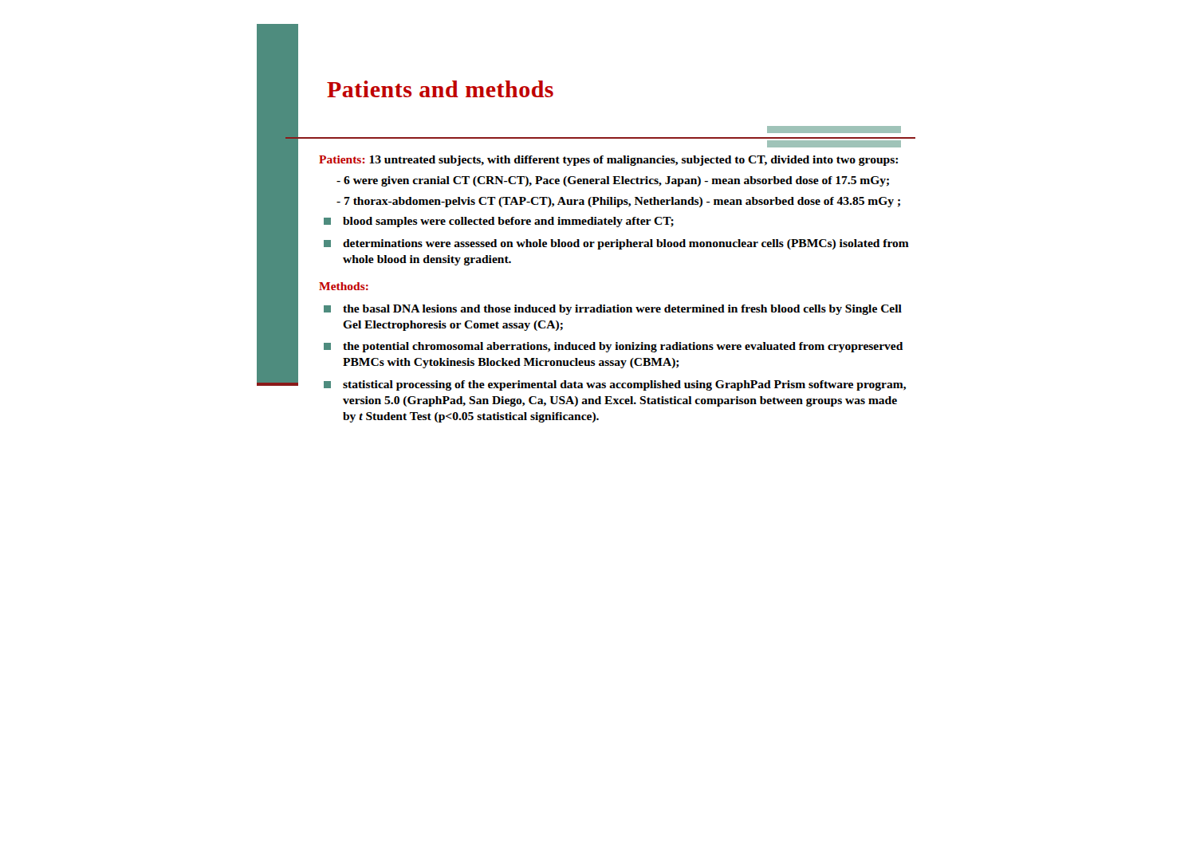Patients and methods
Patients: 13 untreated subjects, with different types of malignancies, subjected to CT, divided into two groups:
- 6 were given cranial CT (CRN-CT), Pace (General Electrics, Japan) - mean absorbed dose of 17.5 mGy;
- 7 thorax-abdomen-pelvis CT (TAP-CT), Aura (Philips, Netherlands) - mean absorbed dose of 43.85 mGy ;
blood samples were collected before and immediately after CT;
determinations were assessed on whole blood or peripheral blood mononuclear cells (PBMCs) isolated from whole blood in density gradient.
Methods:
the basal DNA lesions and those induced by irradiation were determined in fresh blood cells by Single Cell Gel Electrophoresis or Comet assay (CA);
the potential chromosomal aberrations, induced by ionizing radiations were evaluated from cryopreserved PBMCs with Cytokinesis Blocked Micronucleus assay (CBMA);
statistical processing of the experimental data was accomplished using GraphPad Prism software program, version 5.0 (GraphPad, San Diego, Ca, USA) and Excel. Statistical comparison between groups was made by t Student Test (p<0.05 statistical significance).